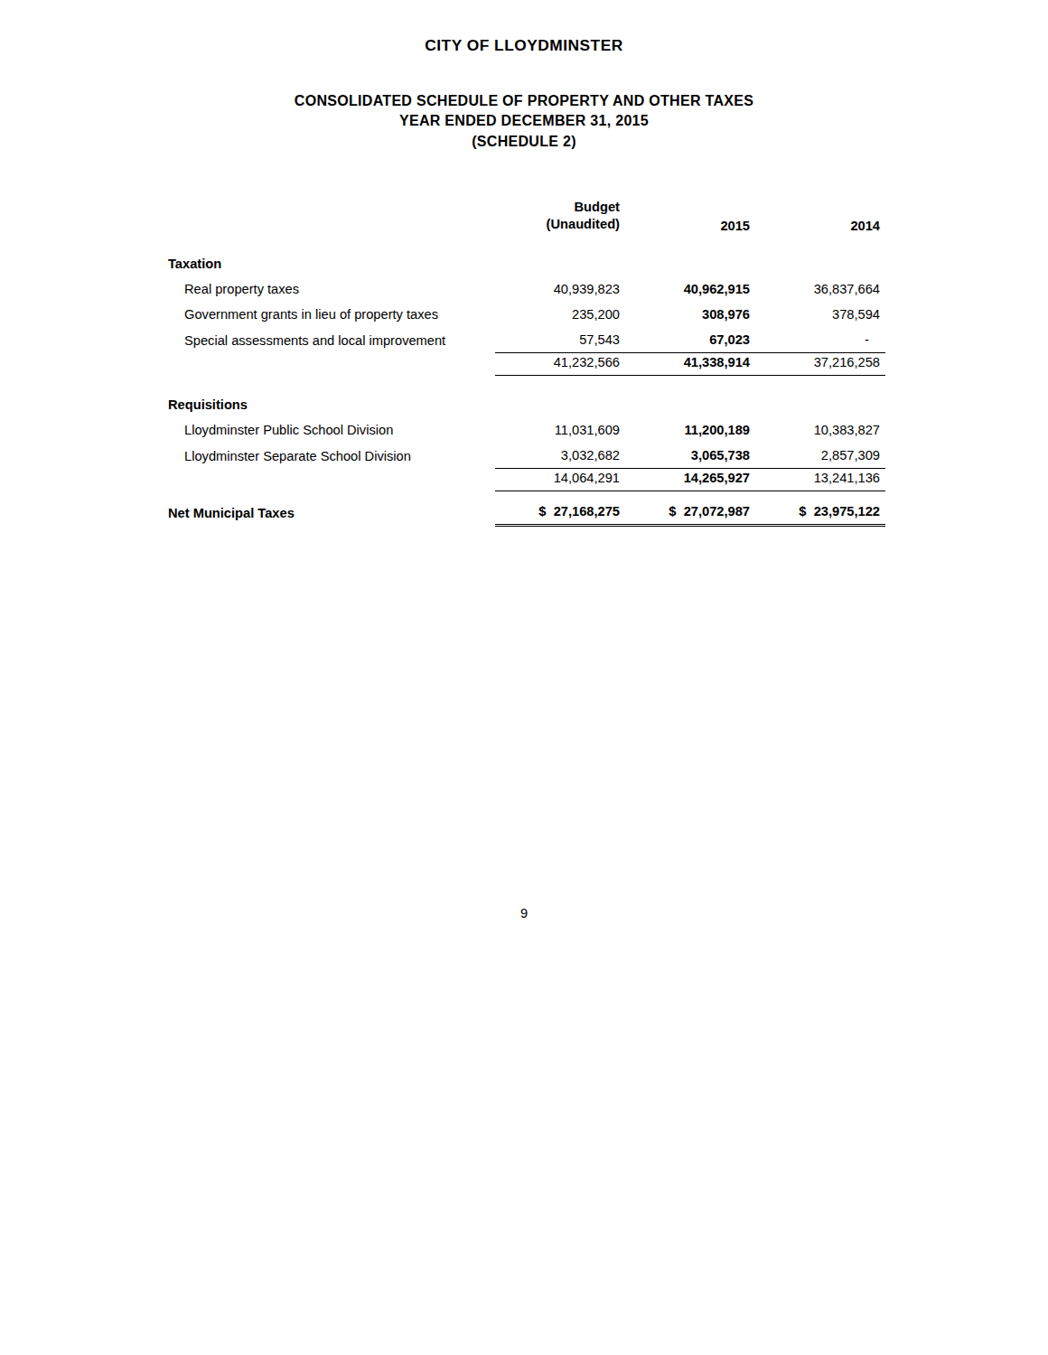CITY OF LLOYDMINSTER
CONSOLIDATED SCHEDULE OF PROPERTY AND OTHER TAXES
YEAR ENDED DECEMBER 31, 2015
(SCHEDULE 2)
| | Budget (Unaudited) | 2015 | 2014 |
| --- | --- | --- | --- |
| Taxation | | | |
| Real property taxes | 40,939,823 | 40,962,915 | 36,837,664 |
| Government grants in lieu of property taxes | 235,200 | 308,976 | 378,594 |
| Special assessments and local improvement | 57,543 | 67,023 | - |
| | 41,232,566 | 41,338,914 | 37,216,258 |
| Requisitions | | | |
| Lloydminster Public School Division | 11,031,609 | 11,200,189 | 10,383,827 |
| Lloydminster Separate School Division | 3,032,682 | 3,065,738 | 2,857,309 |
| | 14,064,291 | 14,265,927 | 13,241,136 |
| Net Municipal Taxes | $ 27,168,275 | $ 27,072,987 | $ 23,975,122 |
9